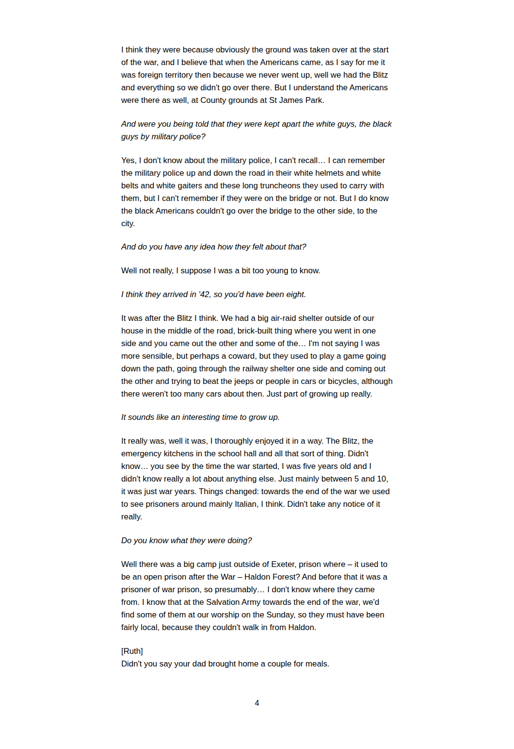I think they were because obviously the ground was taken over at the start of the war, and I believe that when the Americans came, as I say for me it was foreign territory then because we never went up, well we had the Blitz and everything so we didn't go over there. But I understand the Americans were there as well, at County grounds at St James Park.
And were you being told that they were kept apart the white guys, the black guys by military police?
Yes, I don't know about the military police, I can't recall… I can remember the military police up and down the road in their white helmets and white belts and white gaiters and these long truncheons they used to carry with them, but I can't remember if they were on the bridge or not. But I do know the black Americans couldn't go over the bridge to the other side, to the city.
And do you have any idea how they felt about that?
Well not really, I suppose I was a bit too young to know.
I think they arrived in '42, so you'd have been eight.
It was after the Blitz I think. We had a big air-raid shelter outside of our house in the middle of the road, brick-built thing where you went in one side and you came out the other and some of the… I'm not saying I was more sensible, but perhaps a coward, but they used to play a game going down the path, going through the railway shelter one side and coming out the other and trying to beat the jeeps or people in cars or bicycles, although there weren't too many cars about then. Just part of growing up really.
It sounds like an interesting time to grow up.
It really was, well it was, I thoroughly enjoyed it in a way. The Blitz, the emergency kitchens in the school hall and all that sort of thing. Didn't know… you see by the time the war started, I was five years old and I didn't know really a lot about anything else. Just mainly between 5 and 10, it was just war years. Things changed: towards the end of the war we used to see prisoners around mainly Italian, I think. Didn't take any notice of it really.
Do you know what they were doing?
Well there was a big camp just outside of Exeter, prison where – it used to be an open prison after the War – Haldon Forest? And before that it was a prisoner of war prison, so presumably… I don't know where they came from. I know that at the Salvation Army towards the end of the war, we'd find some of them at our worship on the Sunday, so they must have been fairly local, because they couldn't walk in from Haldon.
[Ruth]
Didn't you say your dad brought home a couple for meals.
4